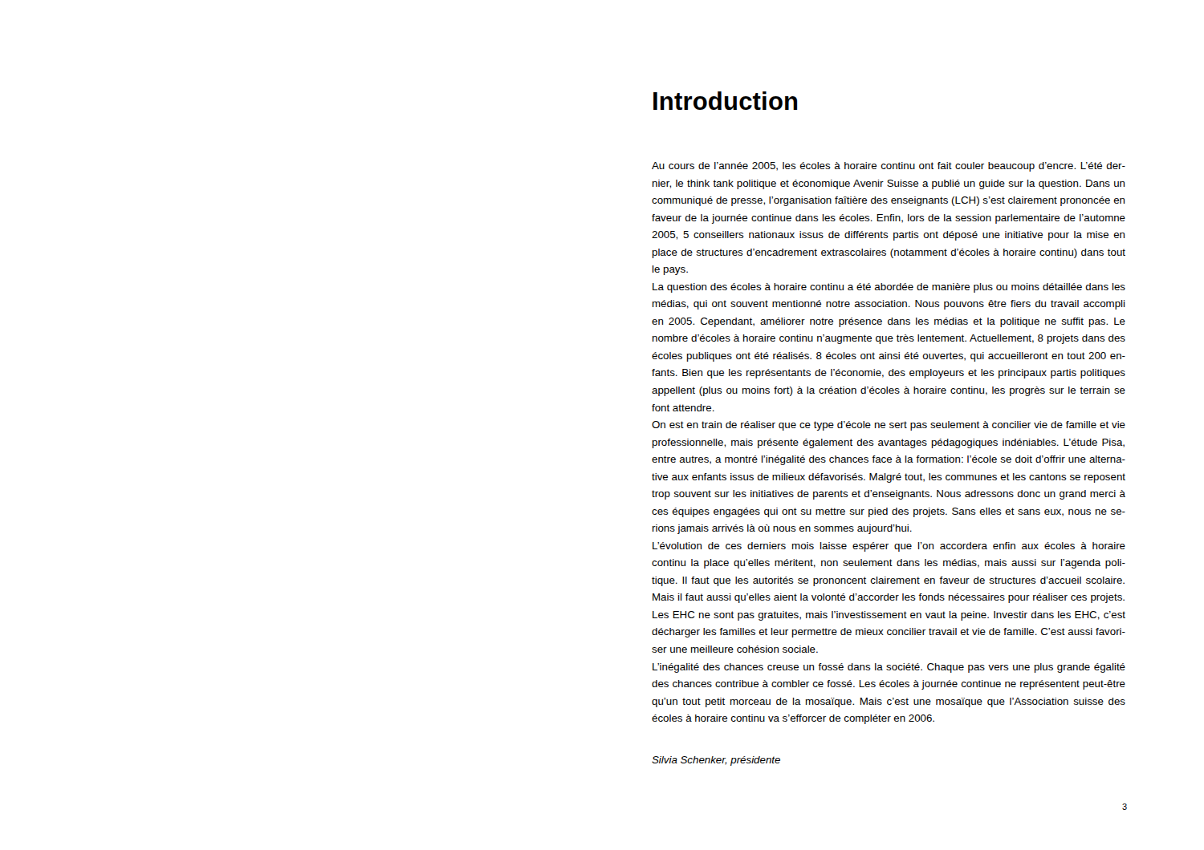Introduction
Au cours de l’année 2005, les écoles à horaire continu ont fait couler beaucoup d’encre. L’été dernier, le think tank politique et économique Avenir Suisse a publié un guide sur la question. Dans un communiqué de presse, l’organisation faîtière des enseignants (LCH) s’est clairement prononcée en faveur de la journée continue dans les écoles. Enfin, lors de la session parlementaire de l’automne 2005, 5 conseillers nationaux issus de différents partis ont déposé une initiative pour la mise en place de structures d’encadrement extrascolaires (notamment d’écoles à horaire continu) dans tout le pays.
La question des écoles à horaire continu a été abordée de manière plus ou moins détaillée dans les médias, qui ont souvent mentionné notre association. Nous pouvons être fiers du travail accompli en 2005. Cependant, améliorer notre présence dans les médias et la politique ne suffit pas. Le nombre d’écoles à horaire continu n’augmente que très lentement. Actuellement, 8 projets dans des écoles publiques ont été réalisés. 8 écoles ont ainsi été ouvertes, qui accueilleront en tout 200 enfants. Bien que les représentants de l’économie, des employeurs et les principaux partis politiques appellent (plus ou moins fort) à la création d’écoles à horaire continu, les progrès sur le terrain se font attendre.
On est en train de réaliser que ce type d’école ne sert pas seulement à concilier vie de famille et vie professionnelle, mais présente également des avantages pédagogiques indéniables. L’étude Pisa, entre autres, a montré l’inégalité des chances face à la formation: l’école se doit d’offrir une alternative aux enfants issus de milieux défavorisés. Malgré tout, les communes et les cantons se reposent trop souvent sur les initiatives de parents et d’enseignants. Nous adressons donc un grand merci à ces équipes engagées qui ont su mettre sur pied des projets. Sans elles et sans eux, nous ne serions jamais arrivés là où nous en sommes aujourd’hui.
L’évolution de ces derniers mois laisse espérer que l’on accordera enfin aux écoles à horaire continu la place qu’elles méritent, non seulement dans les médias, mais aussi sur l’agenda politique. Il faut que les autorités se prononcent clairement en faveur de structures d’accueil scolaire. Mais il faut aussi qu’elles aient la volonté d’accorder les fonds nécessaires pour réaliser ces projets. Les EHC ne sont pas gratuites, mais l’investissement en vaut la peine. Investir dans les EHC, c’est décharger les familles et leur permettre de mieux concilier travail et vie de famille. C’est aussi favoriser une meilleure cohésion sociale.
L’inégalité des chances creuse un fossé dans la société. Chaque pas vers une plus grande égalité des chances contribue à combler ce fossé. Les écoles à journée continue ne représentent peut-être qu’un tout petit morceau de la mosaïque. Mais c’est une mosaïque que l’Association suisse des écoles à horaire continu va s’efforcer de compléter en 2006.
Silvia Schenker, présidente
3